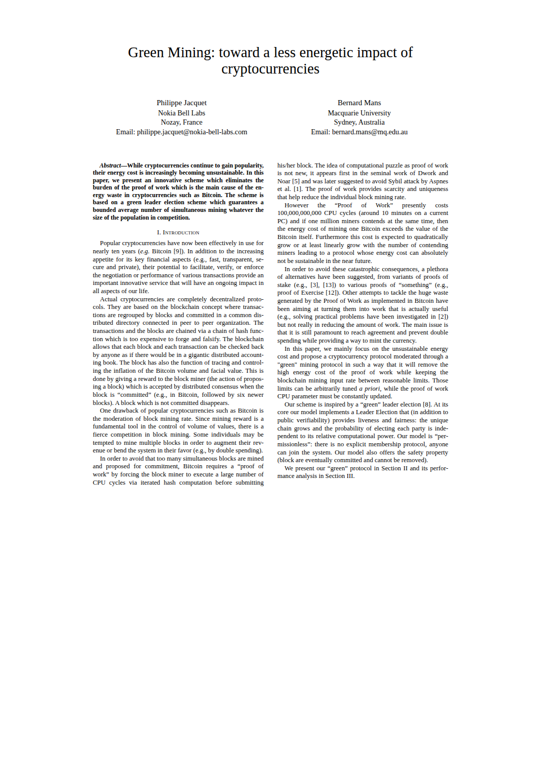Green Mining: toward a less energetic impact of
cryptocurrencies
| Philippe Jacquet Nokia Bell Labs Nozay, France Email: philippe.jacquet@nokia-bell-labs.com | Bernard Mans Macquarie University Sydney, Australia Email: bernard.mans@mq.edu.au |
Abstract—While cryptocurrencies continue to gain popularity, their energy cost is increasingly becoming unsustainable. In this paper, we present an innovative scheme which eliminates the burden of the proof of work which is the main cause of the energy waste in cryptocurrencies such as Bitcoin. The scheme is based on a green leader election scheme which guarantees a bounded average number of simultaneous mining whatever the size of the population in competition.
I. Introduction
Popular cryptocurrencies have now been effectively in use for nearly ten years (e.g. Bitcoin [9]). In addition to the increasing appetite for its key financial aspects (e.g., fast, transparent, secure and private), their potential to facilitate, verify, or enforce the negotiation or performance of various transactions provide an important innovative service that will have an ongoing impact in all aspects of our life.
Actual cryptocurrencies are completely decentralized protocols. They are based on the blockchain concept where transactions are regrouped by blocks and committed in a common distributed directory connected in peer to peer organization. The transactions and the blocks are chained via a chain of hash function which is too expensive to forge and falsify. The blockchain allows that each block and each transaction can be checked back by anyone as if there would be in a gigantic distributed accounting book. The block has also the function of tracing and controling the inflation of the Bitcoin volume and facial value. This is done by giving a reward to the block miner (the action of proposing a block) which is accepted by distributed consensus when the block is “committed” (e.g., in Bitcoin, followed by six newer blocks). A block which is not committed disappears.
One drawback of popular cryptocurrencies such as Bitcoin is the moderation of block mining rate. Since mining reward is a fundamental tool in the control of volume of values, there is a fierce competition in block mining. Some individuals may be tempted to mine multiple blocks in order to augment their revenue or bend the system in their favor (e.g., by double spending).
In order to avoid that too many simultaneous blocks are mined and proposed for commitment, Bitcoin requires a “proof of work” by forcing the block miner to execute a large number of CPU cycles via iterated hash computation before submitting his/her block. The idea of computational puzzle as proof of work is not new, it appears first in the seminal work of Dwork and Noar [5] and was later suggested to avoid Sybil attack by Aspnes et al. [1]. The proof of work provides scarcity and uniqueness that help reduce the individual block mining rate.
However the “Proof of Work” presently costs 100,000,000,000 CPU cycles (around 10 minutes on a current PC) and if one million miners contends at the same time, then the energy cost of mining one Bitcoin exceeds the value of the Bitcoin itself. Furthermore this cost is expected to quadratically grow or at least linearly grow with the number of contending miners leading to a protocol whose energy cost can absolutely not be sustainable in the near future.
In order to avoid these catastrophic consequences, a plethora of alternatives have been suggested, from variants of proofs of stake (e.g., [3], [13]) to various proofs of “something” (e.g., proof of Exercise [12]). Other attempts to tackle the huge waste generated by the Proof of Work as implemented in Bitcoin have been aiming at turning them into work that is actually useful (e.g., solving practical problems have been investigated in [2]) but not really in reducing the amount of work. The main issue is that it is still paramount to reach agreement and prevent double spending while providing a way to mint the currency.
In this paper, we mainly focus on the unsustainable energy cost and propose a cryptocurrency protocol moderated through a "green" mining protocol in such a way that it will remove the high energy cost of the proof of work while keeping the blockchain mining input rate between reasonable limits. Those limits can be arbitrarily tuned a priori, while the proof of work CPU parameter must be constantly updated.
Our scheme is inspired by a “green” leader election [8]. At its core our model implements a Leader Election that (in addition to public verifiability) provides liveness and fairness: the unique chain grows and the probability of electing each party is independent to its relative computational power. Our model is “permissionless”: there is no explicit membership protocol, anyone can join the system. Our model also offers the safety property (block are eventually committed and cannot be removed).
We present our “green” protocol in Section II and its performance analysis in Section III.